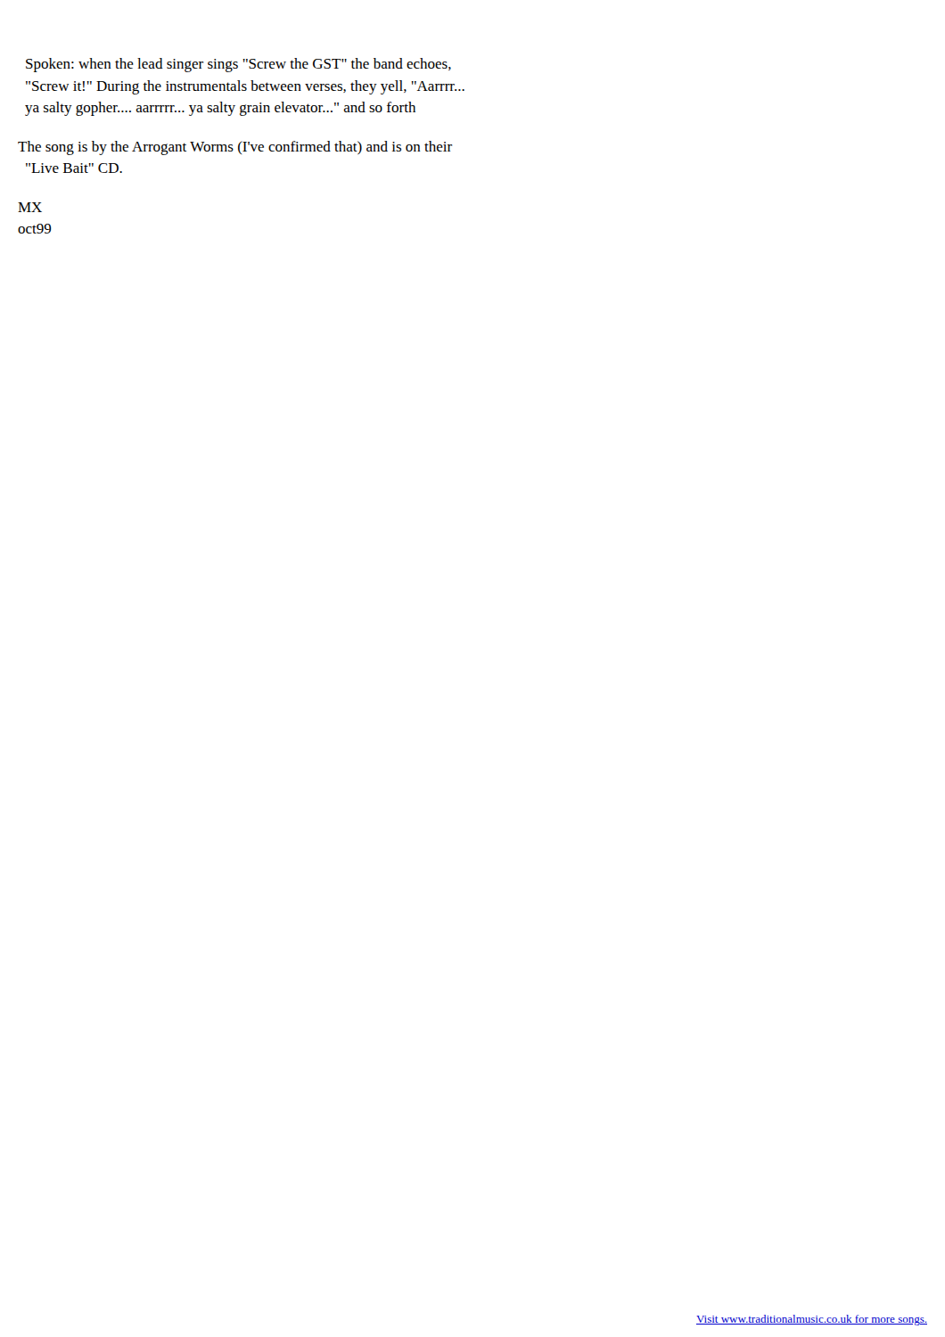Spoken: when the lead singer sings "Screw the GST" the band echoes,
"Screw it!" During the instrumentals between verses, they yell, "Aarrrr...
ya salty gopher.... aarrrrr... ya salty grain elevator..." and so forth
The song is by the Arrogant Worms (I've confirmed that) and is on their
"Live Bait" CD.
MX
oct99
Visit www.traditionalmusic.co.uk for more songs.